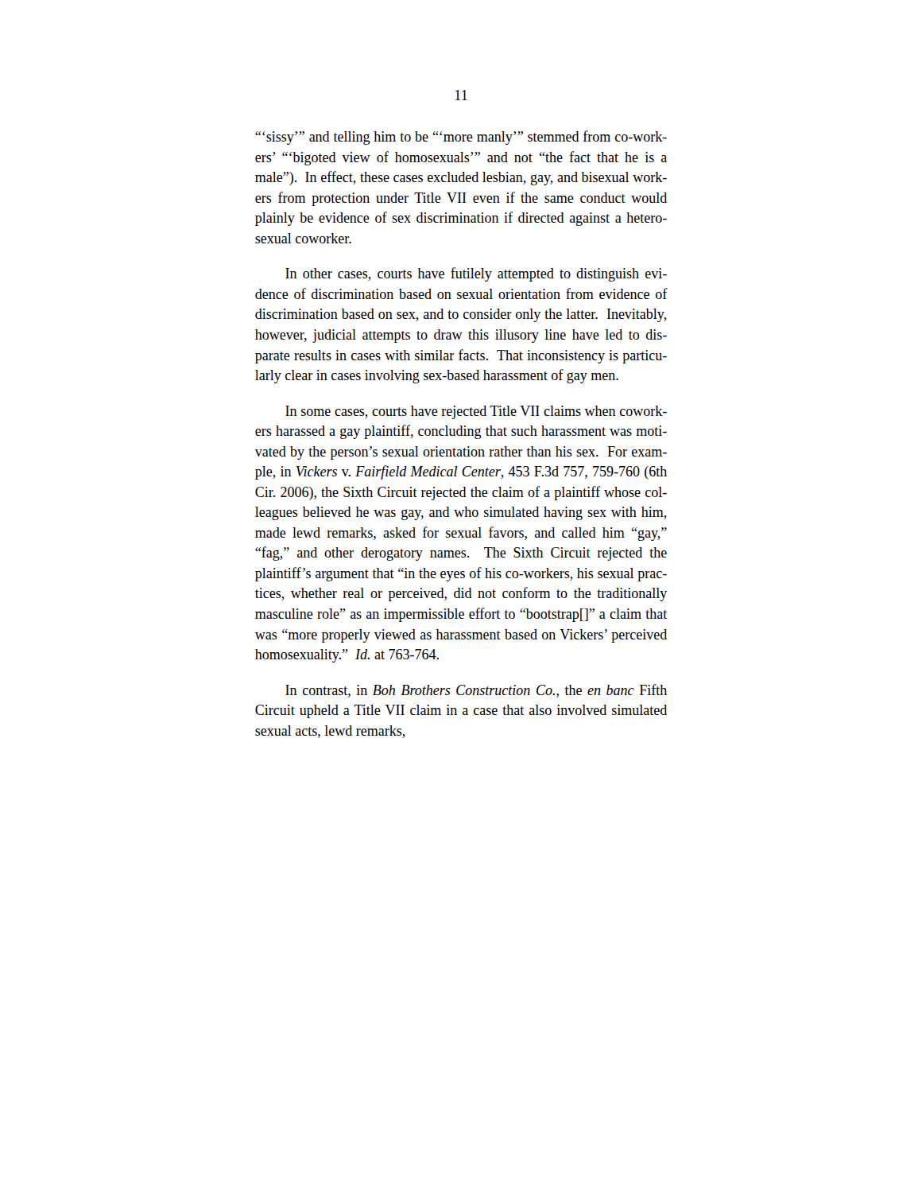11
“‘sissy’” and telling him to be “‘more manly’” stemmed from co-workers’ “‘bigoted view of homosexuals’” and not “the fact that he is a male”). In effect, these cases excluded lesbian, gay, and bisexual workers from protection under Title VII even if the same conduct would plainly be evidence of sex discrimination if directed against a heterosexual coworker.
In other cases, courts have futilely attempted to distinguish evidence of discrimination based on sexual orientation from evidence of discrimination based on sex, and to consider only the latter. Inevitably, however, judicial attempts to draw this illusory line have led to disparate results in cases with similar facts. That inconsistency is particularly clear in cases involving sex-based harassment of gay men.
In some cases, courts have rejected Title VII claims when coworkers harassed a gay plaintiff, concluding that such harassment was motivated by the person’s sexual orientation rather than his sex. For example, in Vickers v. Fairfield Medical Center, 453 F.3d 757, 759-760 (6th Cir. 2006), the Sixth Circuit rejected the claim of a plaintiff whose colleagues believed he was gay, and who simulated having sex with him, made lewd remarks, asked for sexual favors, and called him “gay,” “fag,” and other derogatory names. The Sixth Circuit rejected the plaintiff’s argument that “in the eyes of his co-workers, his sexual practices, whether real or perceived, did not conform to the traditionally masculine role” as an impermissible effort to “bootstrap[]” a claim that was “more properly viewed as harassment based on Vickers’ perceived homosexuality.” Id. at 763-764.
In contrast, in Boh Brothers Construction Co., the en banc Fifth Circuit upheld a Title VII claim in a case that also involved simulated sexual acts, lewd remarks,